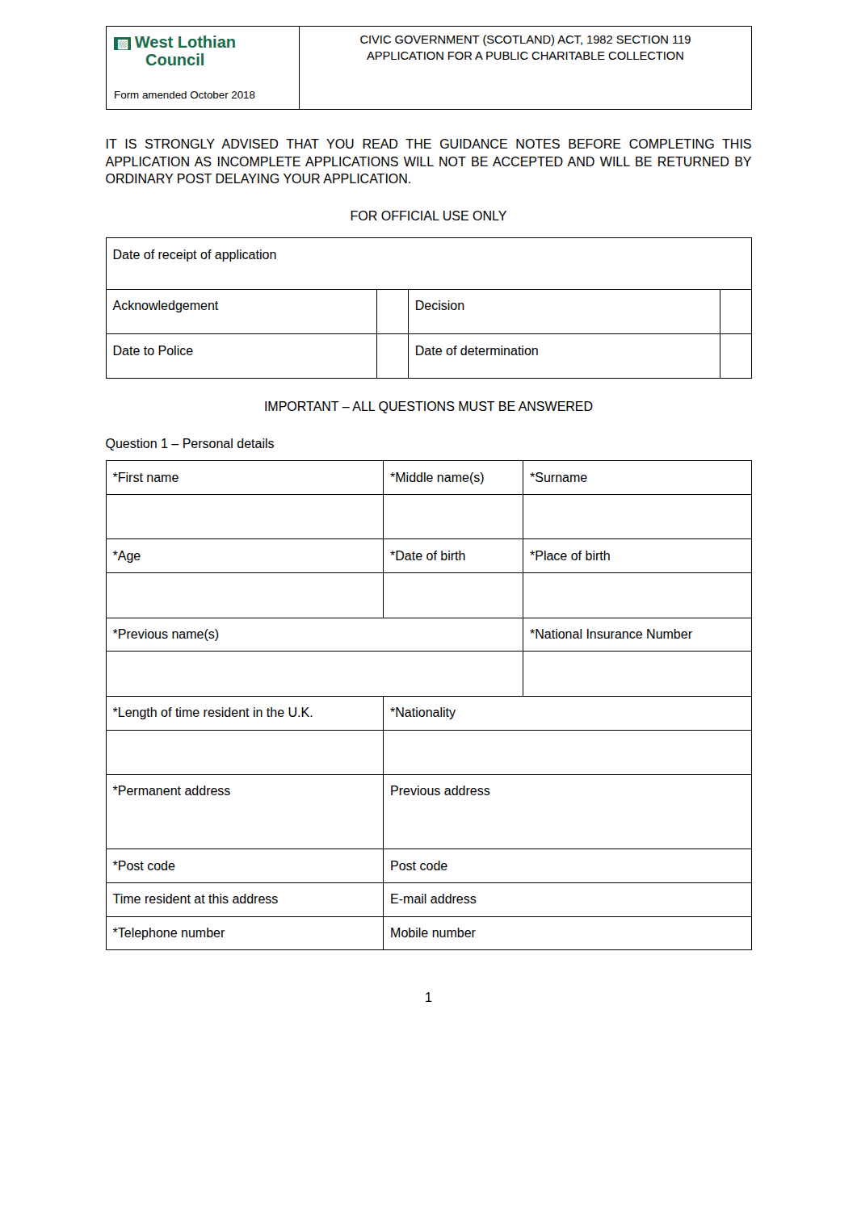| ▨ West Lothian Council Form amended October 2018 | CIVIC GOVERNMENT (SCOTLAND) ACT, 1982 SECTION 119 APPLICATION FOR A PUBLIC CHARITABLE COLLECTION |
IT IS STRONGLY ADVISED THAT YOU READ THE GUIDANCE NOTES BEFORE COMPLETING THIS APPLICATION AS INCOMPLETE APPLICATIONS WILL NOT BE ACCEPTED AND WILL BE RETURNED BY ORDINARY POST DELAYING YOUR APPLICATION.
FOR OFFICIAL USE ONLY
| Date of receipt of application |
| Acknowledgement | | Decision | |
| Date to Police | | Date of determination | |
IMPORTANT – ALL QUESTIONS MUST BE ANSWERED
Question 1 – Personal details
| *First name | *Middle name(s) | *Surname |
| *Age | *Date of birth | *Place of birth |
| *Previous name(s) | *National Insurance Number |
| *Length of time resident in the U.K. | *Nationality |
| *Permanent address | Previous address |
| *Post code | Post code |
| Time resident at this address | E-mail address |
| *Telephone number | Mobile number |
1